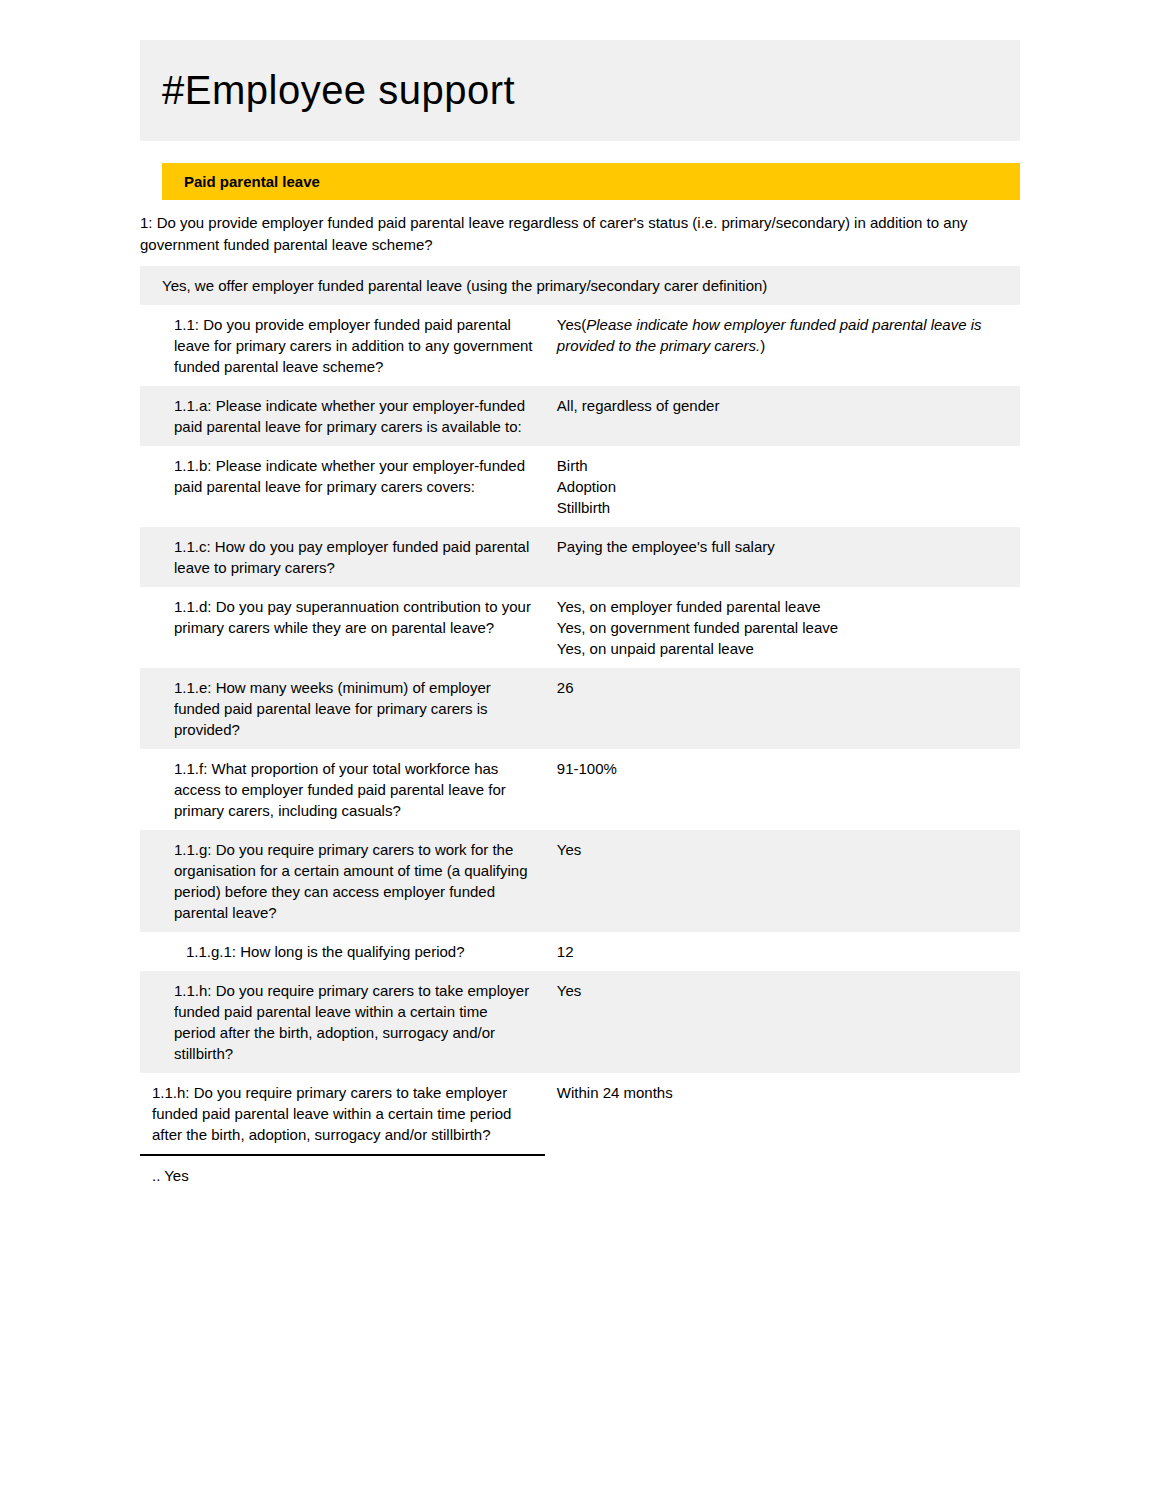#Employee support
Paid parental leave
1: Do you provide employer funded paid parental leave regardless of carer's status (i.e. primary/secondary) in addition to any government funded parental leave scheme?
| Yes, we offer employer funded parental leave (using the primary/secondary carer definition) |
| 1.1: Do you provide employer funded paid parental leave for primary carers in addition to any government funded parental leave scheme? | Yes( Please indicate how employer funded paid parental leave is provided to the primary carers. ) |
| 1.1.a: Please indicate whether your employer-funded paid parental leave for primary carers is available to: | All, regardless of gender |
| 1.1.b: Please indicate whether your employer-funded paid parental leave for primary carers covers: | Birth Adoption Stillbirth |
| 1.1.c: How do you pay employer funded paid parental leave to primary carers? | Paying the employee's full salary |
| 1.1.d: Do you pay superannuation contribution to your primary carers while they are on parental leave? | Yes, on employer funded parental leave Yes, on government funded parental leave Yes, on unpaid parental leave |
| 1.1.e: How many weeks (minimum) of employer funded paid parental leave for primary carers is provided? | 26 |
| 1.1.f: What proportion of your total workforce has access to employer funded paid parental leave for primary carers, including casuals? | 91-100% |
| 1.1.g: Do you require primary carers to work for the organisation for a certain amount of time (a qualifying period) before they can access employer funded parental leave? | Yes |
| 1.1.g.1: How long is the qualifying period? | 12 |
| 1.1.h: Do you require primary carers to take employer funded paid parental leave within a certain time period after the birth, adoption, surrogacy and/or stillbirth? | Yes |
| 1.1.h: Do you require primary carers to take employer funded paid parental leave within a certain time period after the birth, adoption, surrogacy and/or stillbirth? | Within 24 months |
| .. Yes |